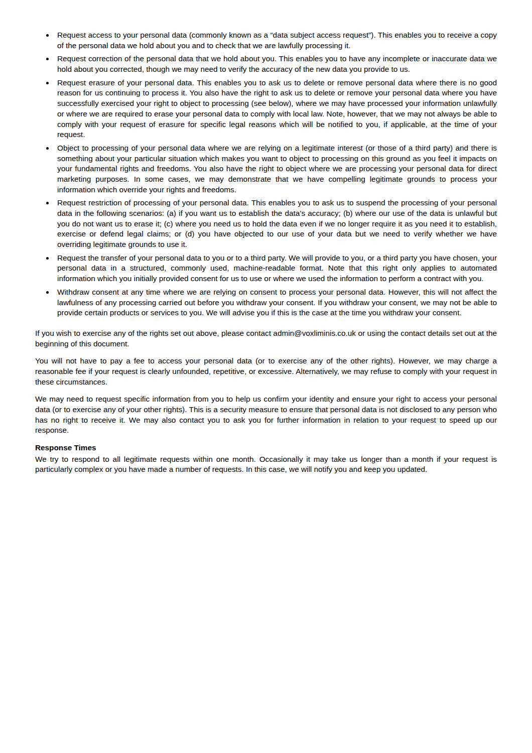Request access to your personal data (commonly known as a “data subject access request”). This enables you to receive a copy of the personal data we hold about you and to check that we are lawfully processing it.
Request correction of the personal data that we hold about you. This enables you to have any incomplete or inaccurate data we hold about you corrected, though we may need to verify the accuracy of the new data you provide to us.
Request erasure of your personal data. This enables you to ask us to delete or remove personal data where there is no good reason for us continuing to process it. You also have the right to ask us to delete or remove your personal data where you have successfully exercised your right to object to processing (see below), where we may have processed your information unlawfully or where we are required to erase your personal data to comply with local law. Note, however, that we may not always be able to comply with your request of erasure for specific legal reasons which will be notified to you, if applicable, at the time of your request.
Object to processing of your personal data where we are relying on a legitimate interest (or those of a third party) and there is something about your particular situation which makes you want to object to processing on this ground as you feel it impacts on your fundamental rights and freedoms. You also have the right to object where we are processing your personal data for direct marketing purposes. In some cases, we may demonstrate that we have compelling legitimate grounds to process your information which override your rights and freedoms.
Request restriction of processing of your personal data. This enables you to ask us to suspend the processing of your personal data in the following scenarios: (a) if you want us to establish the data’s accuracy; (b) where our use of the data is unlawful but you do not want us to erase it; (c) where you need us to hold the data even if we no longer require it as you need it to establish, exercise or defend legal claims; or (d) you have objected to our use of your data but we need to verify whether we have overriding legitimate grounds to use it.
Request the transfer of your personal data to you or to a third party. We will provide to you, or a third party you have chosen, your personal data in a structured, commonly used, machine-readable format. Note that this right only applies to automated information which you initially provided consent for us to use or where we used the information to perform a contract with you.
Withdraw consent at any time where we are relying on consent to process your personal data. However, this will not affect the lawfulness of any processing carried out before you withdraw your consent. If you withdraw your consent, we may not be able to provide certain products or services to you. We will advise you if this is the case at the time you withdraw your consent.
If you wish to exercise any of the rights set out above, please contact admin@voxliminis.co.uk or using the contact details set out at the beginning of this document.
You will not have to pay a fee to access your personal data (or to exercise any of the other rights). However, we may charge a reasonable fee if your request is clearly unfounded, repetitive, or excessive. Alternatively, we may refuse to comply with your request in these circumstances.
We may need to request specific information from you to help us confirm your identity and ensure your right to access your personal data (or to exercise any of your other rights). This is a security measure to ensure that personal data is not disclosed to any person who has no right to receive it. We may also contact you to ask you for further information in relation to your request to speed up our response.
Response Times
We try to respond to all legitimate requests within one month. Occasionally it may take us longer than a month if your request is particularly complex or you have made a number of requests. In this case, we will notify you and keep you updated.